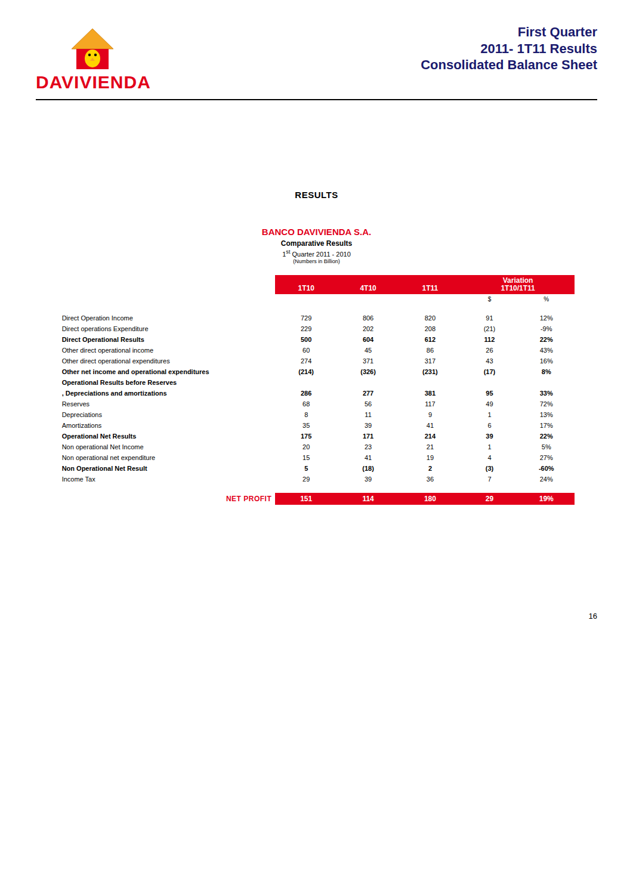DAVIVIENDA
First Quarter
2011- 1T11 Results
Consolidated Balance Sheet
RESULTS
BANCO DAVIVIENDA S.A.
Comparative Results
1st Quarter 2011 - 2010
(Numbers in Billion)
| | 1T10 | 4T10 | 1T11 | Variation 1T10/1T11 |
| --- | --- | --- | --- | --- |
| | | | | $ | % |
| Direct Operation Income | 729 | 806 | 820 | 91 | 12% |
| Direct operations Expenditure | 229 | 202 | 208 | (21) | -9% |
| Direct Operational Results | 500 | 604 | 612 | 112 | 22% |
| Other direct operational income | 60 | 45 | 86 | 26 | 43% |
| Other direct operational expenditures | 274 | 371 | 317 | 43 | 16% |
| Other net income and operational expenditures | (214) | (326) | (231) | (17) | 8% |
| Operational Results before Reserves | | | | | |
| , Depreciations and amortizations | 286 | 277 | 381 | 95 | 33% |
| Reserves | 68 | 56 | 117 | 49 | 72% |
| Depreciations | 8 | 11 | 9 | 1 | 13% |
| Amortizations | 35 | 39 | 41 | 6 | 17% |
| Operational Net Results | 175 | 171 | 214 | 39 | 22% |
| Non operational Net Income | 20 | 23 | 21 | 1 | 5% |
| Non operational net expenditure | 15 | 41 | 19 | 4 | 27% |
| Non Operational Net Result | 5 | (18) | 2 | (3) | -60% |
| Income Tax | 29 | 39 | 36 | 7 | 24% |
| NET PROFIT | 151 | 114 | 180 | 29 | 19% |
16